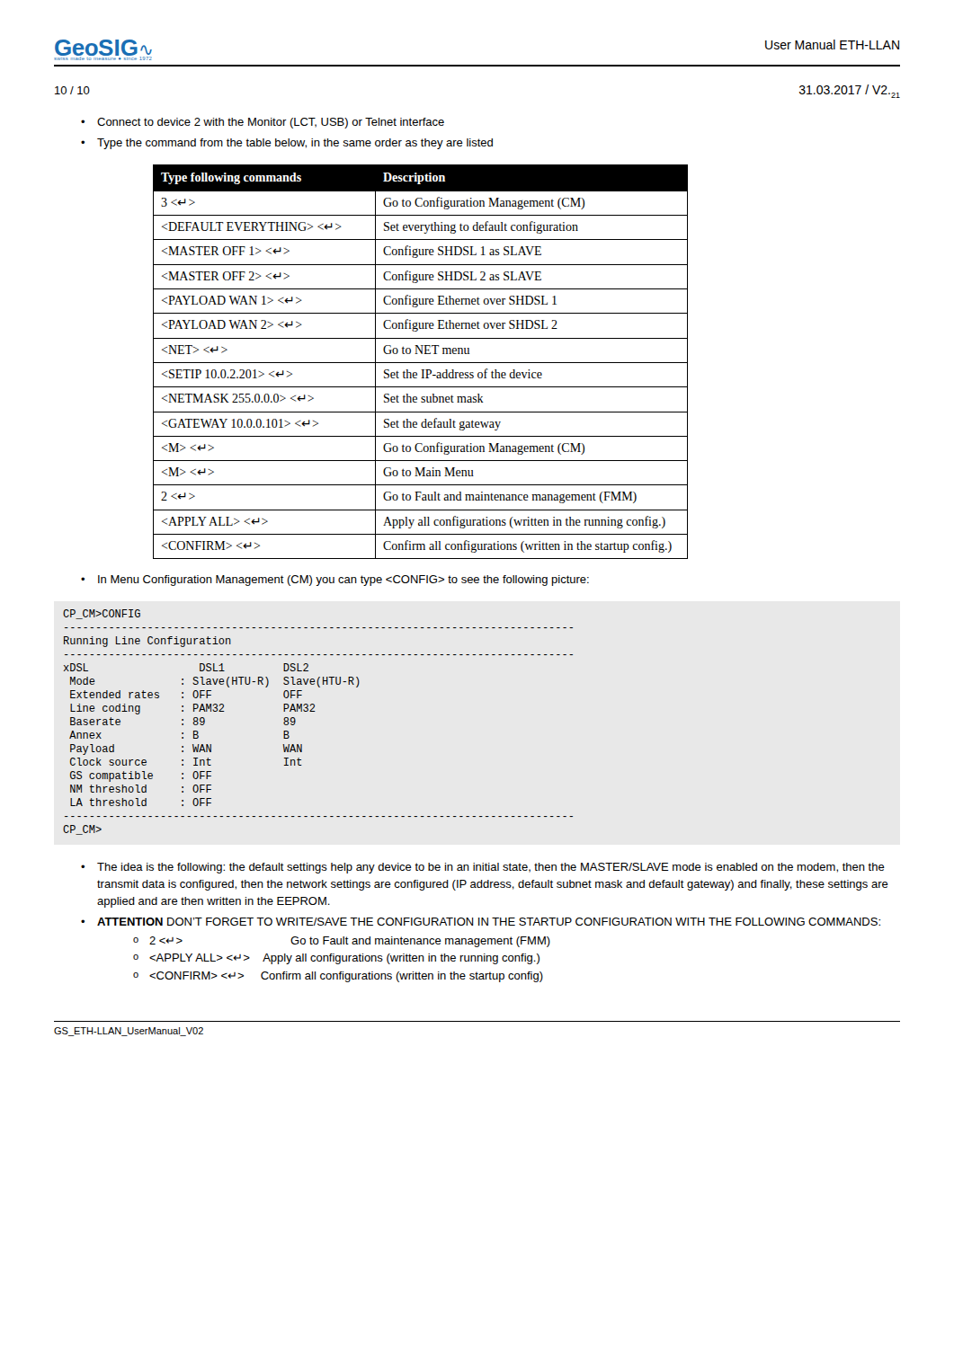Geo SIG∿
swiss made to measure ● since 1972
User Manual ETH-LLAN
10 / 10
31.03.2017 / V2.21
Connect to device 2 with the Monitor (LCT, USB) or Telnet interface
Type the command from the table below, in the same order as they are listed
| Type following commands | Description |
| --- | --- |
| 3 <↵> | Go to Configuration Management (CM) |
| <DEFAULT EVERYTHING> <↵> | Set everything to default configuration |
| <MASTER OFF 1> <↵> | Configure SHDSL 1 as SLAVE |
| <MASTER OFF 2> <↵> | Configure SHDSL 2 as SLAVE |
| <PAYLOAD WAN 1> <↵> | Configure Ethernet over SHDSL 1 |
| <PAYLOAD WAN 2> <↵> | Configure Ethernet over SHDSL 2 |
| <NET> <↵> | Go to NET menu |
| <SETIP 10.0.2.201> <↵> | Set the IP-address of the device |
| <NETMASK 255.0.0.0> <↵> | Set the subnet mask |
| <GATEWAY 10.0.0.101> <↵> | Set the default gateway |
| <M> <↵> | Go to Configuration Management (CM) |
| <M> <↵> | Go to Main Menu |
| 2 <↵> | Go to Fault and maintenance management (FMM) |
| <APPLY ALL> <↵> | Apply all configurations (written in the running config.) |
| <CONFIRM> <↵> | Confirm all configurations (written in the startup config.) |
In Menu Configuration Management (CM) you can type <CONFIG> to see the following picture:
CP_CM>CONFIG
-------------------------------------------------------------------------------
Running Line Configuration
-------------------------------------------------------------------------------
xDSL                 DSL1         DSL2
 Mode             : Slave(HTU-R)  Slave(HTU-R)
 Extended rates   : OFF           OFF
 Line coding      : PAM32         PAM32
 Baserate         : 89            89
 Annex            : B             B
 Payload          : WAN           WAN
 Clock source     : Int           Int
 GS compatible    : OFF
 NM threshold     : OFF
 LA threshold     : OFF
-------------------------------------------------------------------------------
CP_CM>
The idea is the following: the default settings help any device to be in an initial state, then the MASTER/SLAVE mode is enabled on the modem, then the transmit data is configured, then the network settings are configured (IP address, default subnet mask and default gateway) and finally, these settings are applied and are then written in the EEPROM.
ATTENTION DON’T FORGET TO WRITE/SAVE THE CONFIGURATION IN THE STARTUP CONFIGURATION WITH THE FOLLOWING COMMANDS:
2 <↵> Go to Fault and maintenance management (FMM)
<APPLY ALL> <↵> Apply all configurations (written in the running config.)
<CONFIRM> <↵> Confirm all configurations (written in the startup config)
GS_ETH-LLAN_UserManual_V02